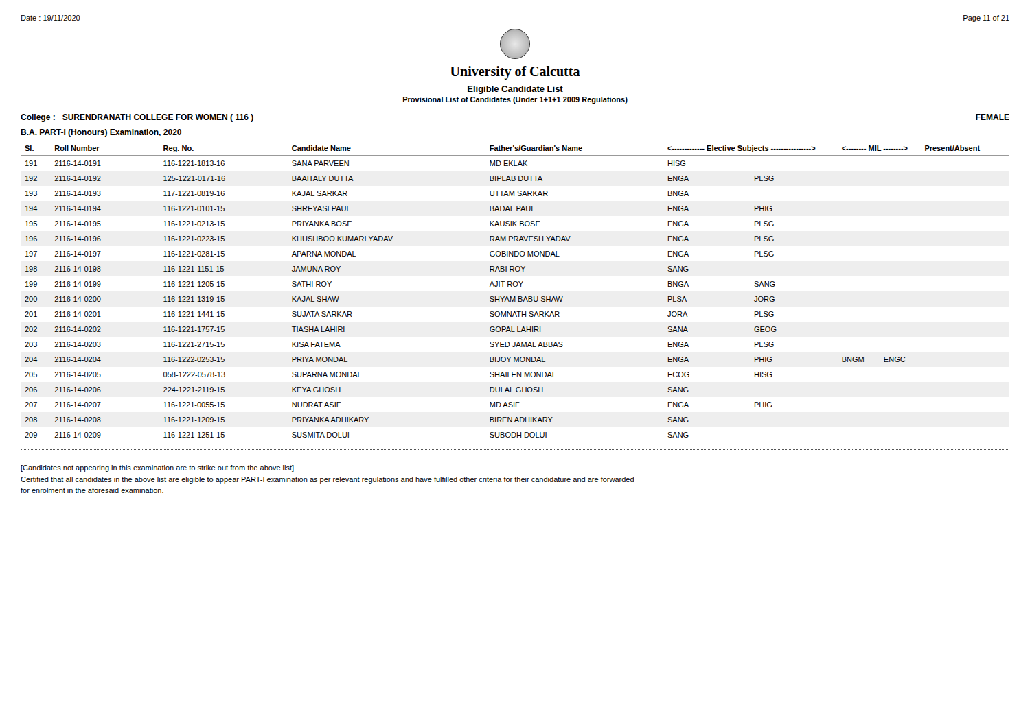Date : 19/11/2020
Page 11 of 21
University of Calcutta
Eligible Candidate List
Provisional List of Candidates (Under 1+1+1 2009 Regulations)
College : SURENDRANATH COLLEGE FOR WOMEN ( 116 )
FEMALE
B.A. PART-I (Honours) Examination, 2020
| Sl. | Roll Number | Reg. No. | Candidate Name | Father's/Guardian's Name | <------------- Elective Subjects ----------------> | <-------- MIL --------> | Present/Absent |
| --- | --- | --- | --- | --- | --- | --- | --- |
| 191 | 2116-14-0191 | 116-1221-1813-16 | SANA PARVEEN | MD EKLAK | HISG | | | | |
| 192 | 2116-14-0192 | 125-1221-0171-16 | BAAITALY DUTTA | BIPLAB DUTTA | ENGA | PLSG | | | |
| 193 | 2116-14-0193 | 117-1221-0819-16 | KAJAL SARKAR | UTTAM SARKAR | BNGA | | | | |
| 194 | 2116-14-0194 | 116-1221-0101-15 | SHREYASI PAUL | BADAL PAUL | ENGA | PHIG | | | |
| 195 | 2116-14-0195 | 116-1221-0213-15 | PRIYANKA BOSE | KAUSIK BOSE | ENGA | PLSG | | | |
| 196 | 2116-14-0196 | 116-1221-0223-15 | KHUSHBOO KUMARI YADAV | RAM PRAVESH YADAV | ENGA | PLSG | | | |
| 197 | 2116-14-0197 | 116-1221-0281-15 | APARNA MONDAL | GOBINDO MONDAL | ENGA | PLSG | | | |
| 198 | 2116-14-0198 | 116-1221-1151-15 | JAMUNA ROY | RABI ROY | SANG | | | | |
| 199 | 2116-14-0199 | 116-1221-1205-15 | SATHI ROY | AJIT ROY | BNGA | SANG | | | |
| 200 | 2116-14-0200 | 116-1221-1319-15 | KAJAL SHAW | SHYAM BABU SHAW | PLSA | JORG | | | |
| 201 | 2116-14-0201 | 116-1221-1441-15 | SUJATA SARKAR | SOMNATH SARKAR | JORA | PLSG | | | |
| 202 | 2116-14-0202 | 116-1221-1757-15 | TIASHA LAHIRI | GOPAL LAHIRI | SANA | GEOG | | | |
| 203 | 2116-14-0203 | 116-1221-2715-15 | KISA FATEMA | SYED JAMAL ABBAS | ENGA | PLSG | | | |
| 204 | 2116-14-0204 | 116-1222-0253-15 | PRIYA MONDAL | BIJOY MONDAL | ENGA | PHIG | BNGM | ENGC | |
| 205 | 2116-14-0205 | 058-1222-0578-13 | SUPARNA MONDAL | SHAILEN MONDAL | ECOG | HISG | | | |
| 206 | 2116-14-0206 | 224-1221-2119-15 | KEYA GHOSH | DULAL GHOSH | SANG | | | | |
| 207 | 2116-14-0207 | 116-1221-0055-15 | NUDRAT ASIF | MD ASIF | ENGA | PHIG | | | |
| 208 | 2116-14-0208 | 116-1221-1209-15 | PRIYANKA ADHIKARY | BIREN ADHIKARY | SANG | | | | |
| 209 | 2116-14-0209 | 116-1221-1251-15 | SUSMITA DOLUI | SUBODH DOLUI | SANG | | | | |
[Candidates not appearing in this examination are to strike out from the above list]
Certified that all candidates in the above list are eligible to appear PART-I examination as per relevant regulations and have fulfilled other criteria for their candidature and are forwarded
for enrolment in the aforesaid examination.